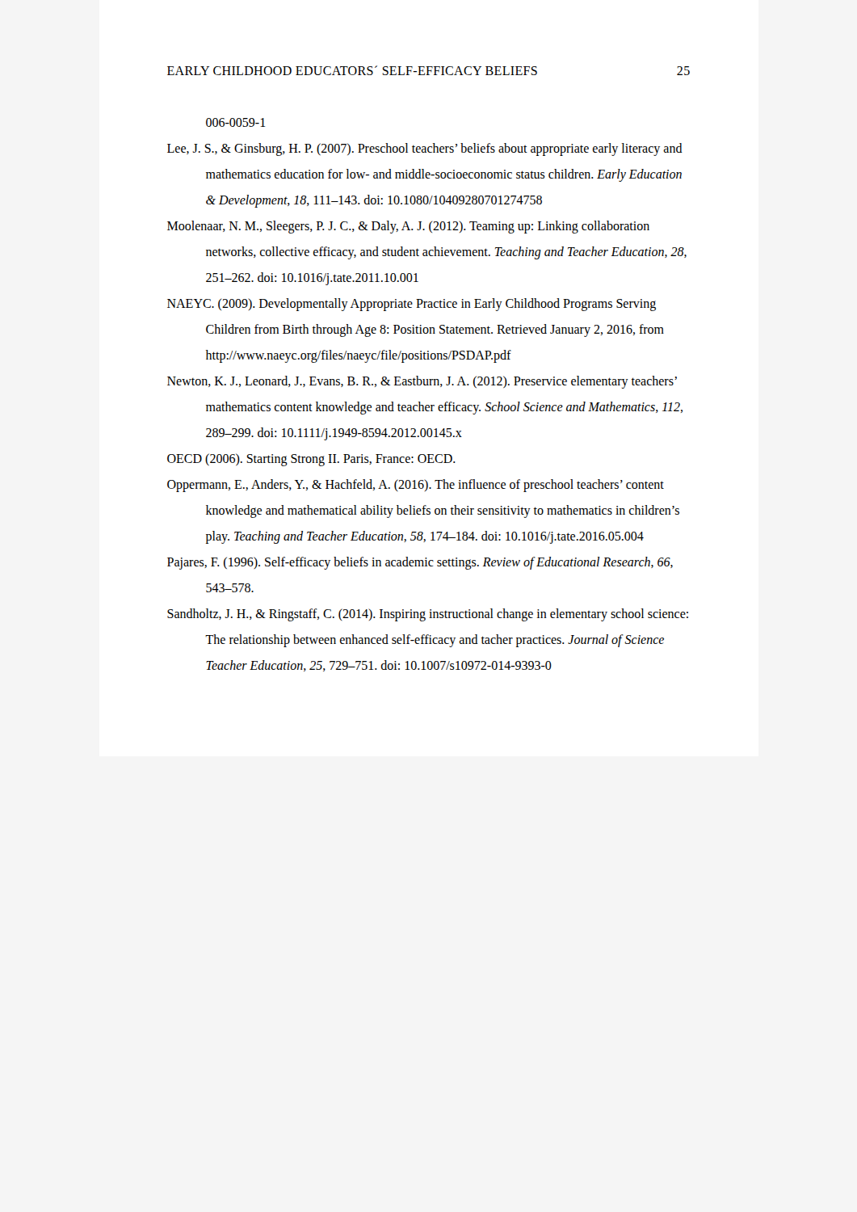Early Childhood Educators´ Self-Efficacy Beliefs 25
006-0059-1
Lee, J. S., & Ginsburg, H. P. (2007). Preschool teachers’ beliefs about appropriate early literacy and mathematics education for low- and middle-socioeconomic status children. Early Education & Development, 18, 111–143. doi: 10.1080/10409280701274758
Moolenaar, N. M., Sleegers, P. J. C., & Daly, A. J. (2012). Teaming up: Linking collaboration networks, collective efficacy, and student achievement. Teaching and Teacher Education, 28, 251–262. doi: 10.1016/j.tate.2011.10.001
NAEYC. (2009). Developmentally Appropriate Practice in Early Childhood Programs Serving Children from Birth through Age 8: Position Statement. Retrieved January 2, 2016, from http://www.naeyc.org/files/naeyc/file/positions/PSDAP.pdf
Newton, K. J., Leonard, J., Evans, B. R., & Eastburn, J. A. (2012). Preservice elementary teachers’ mathematics content knowledge and teacher efficacy. School Science and Mathematics, 112, 289–299. doi: 10.1111/j.1949-8594.2012.00145.x
OECD (2006). Starting Strong II. Paris, France: OECD.
Oppermann, E., Anders, Y., & Hachfeld, A. (2016). The influence of preschool teachers’ content knowledge and mathematical ability beliefs on their sensitivity to mathematics in children’s play. Teaching and Teacher Education, 58, 174–184. doi: 10.1016/j.tate.2016.05.004
Pajares, F. (1996). Self-efficacy beliefs in academic settings. Review of Educational Research, 66, 543–578.
Sandholtz, J. H., & Ringstaff, C. (2014). Inspiring instructional change in elementary school science: The relationship between enhanced self-efficacy and tacher practices. Journal of Science Teacher Education, 25, 729–751. doi: 10.1007/s10972-014-9393-0